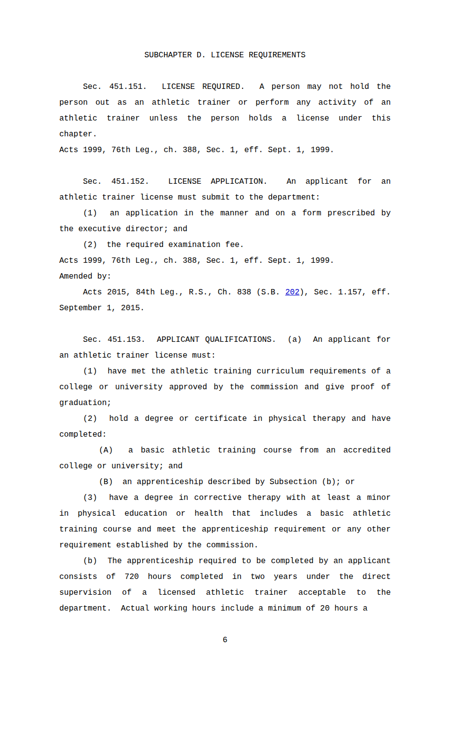SUBCHAPTER D. LICENSE REQUIREMENTS
Sec. 451.151. LICENSE REQUIRED. A person may not hold the person out as an athletic trainer or perform any activity of an athletic trainer unless the person holds a license under this chapter.
Acts 1999, 76th Leg., ch. 388, Sec. 1, eff. Sept. 1, 1999.
Sec. 451.152. LICENSE APPLICATION. An applicant for an athletic trainer license must submit to the department:
(1) an application in the manner and on a form prescribed by the executive director; and
(2) the required examination fee.
Acts 1999, 76th Leg., ch. 388, Sec. 1, eff. Sept. 1, 1999.
Amended by:
Acts 2015, 84th Leg., R.S., Ch. 838 (S.B. 202), Sec. 1.157, eff. September 1, 2015.
Sec. 451.153. APPLICANT QUALIFICATIONS. (a) An applicant for an athletic trainer license must:
(1) have met the athletic training curriculum requirements of a college or university approved by the commission and give proof of graduation;
(2) hold a degree or certificate in physical therapy and have completed:
(A) a basic athletic training course from an accredited college or university; and
(B) an apprenticeship described by Subsection (b); or
(3) have a degree in corrective therapy with at least a minor in physical education or health that includes a basic athletic training course and meet the apprenticeship requirement or any other requirement established by the commission.
(b) The apprenticeship required to be completed by an applicant consists of 720 hours completed in two years under the direct supervision of a licensed athletic trainer acceptable to the department. Actual working hours include a minimum of 20 hours a
6